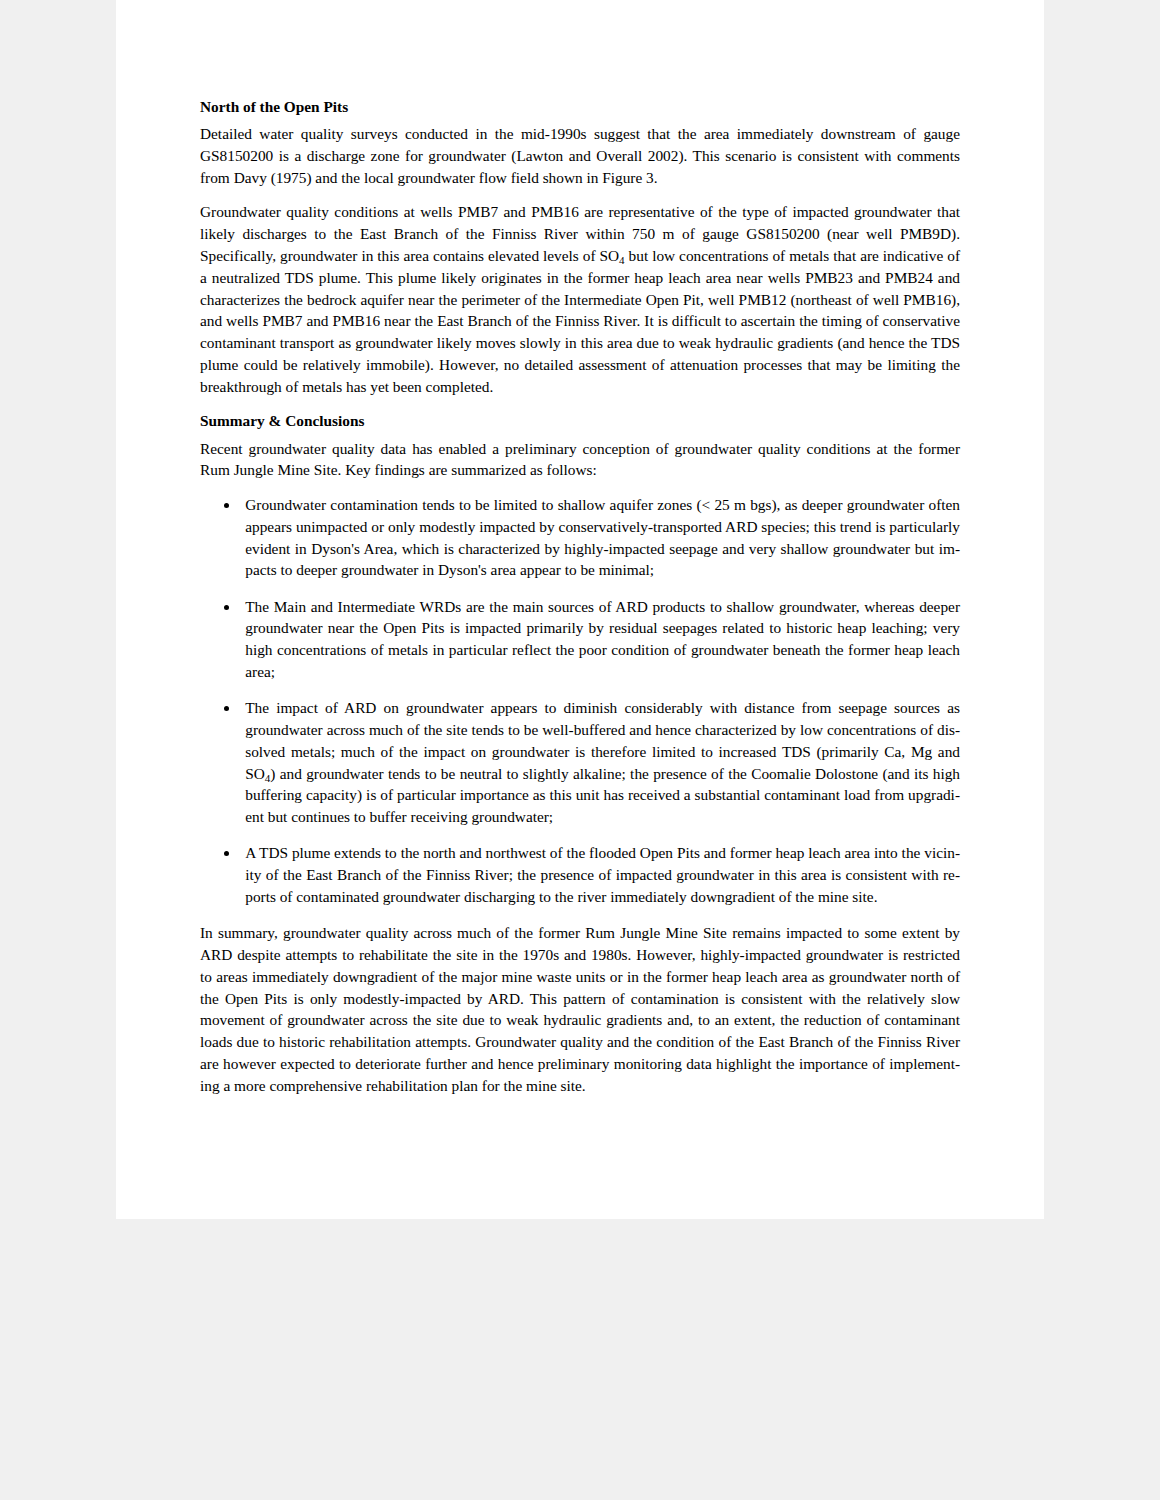North of the Open Pits
Detailed water quality surveys conducted in the mid-1990s suggest that the area immediately downstream of gauge GS8150200 is a discharge zone for groundwater (Lawton and Overall 2002). This scenario is consistent with comments from Davy (1975) and the local groundwater flow field shown in Figure 3.
Groundwater quality conditions at wells PMB7 and PMB16 are representative of the type of impacted groundwater that likely discharges to the East Branch of the Finniss River within 750 m of gauge GS8150200 (near well PMB9D). Specifically, groundwater in this area contains elevated levels of SO4 but low concentrations of metals that are indicative of a neutralized TDS plume. This plume likely originates in the former heap leach area near wells PMB23 and PMB24 and characterizes the bedrock aquifer near the perimeter of the Intermediate Open Pit, well PMB12 (northeast of well PMB16), and wells PMB7 and PMB16 near the East Branch of the Finniss River. It is difficult to ascertain the timing of conservative contaminant transport as groundwater likely moves slowly in this area due to weak hydraulic gradients (and hence the TDS plume could be relatively immobile). However, no detailed assessment of attenuation processes that may be limiting the breakthrough of metals has yet been completed.
Summary & Conclusions
Recent groundwater quality data has enabled a preliminary conception of groundwater quality conditions at the former Rum Jungle Mine Site. Key findings are summarized as follows:
Groundwater contamination tends to be limited to shallow aquifer zones (< 25 m bgs), as deeper groundwater often appears unimpacted or only modestly impacted by conservatively-transported ARD species; this trend is particularly evident in Dyson's Area, which is characterized by highly-impacted seepage and very shallow groundwater but impacts to deeper groundwater in Dyson's area appear to be minimal;
The Main and Intermediate WRDs are the main sources of ARD products to shallow groundwater, whereas deeper groundwater near the Open Pits is impacted primarily by residual seepages related to historic heap leaching; very high concentrations of metals in particular reflect the poor condition of groundwater beneath the former heap leach area;
The impact of ARD on groundwater appears to diminish considerably with distance from seepage sources as groundwater across much of the site tends to be well-buffered and hence characterized by low concentrations of dissolved metals; much of the impact on groundwater is therefore limited to increased TDS (primarily Ca, Mg and SO4) and groundwater tends to be neutral to slightly alkaline; the presence of the Coomalie Dolostone (and its high buffering capacity) is of particular importance as this unit has received a substantial contaminant load from upgradient but continues to buffer receiving groundwater;
A TDS plume extends to the north and northwest of the flooded Open Pits and former heap leach area into the vicinity of the East Branch of the Finniss River; the presence of impacted groundwater in this area is consistent with reports of contaminated groundwater discharging to the river immediately downgradient of the mine site.
In summary, groundwater quality across much of the former Rum Jungle Mine Site remains impacted to some extent by ARD despite attempts to rehabilitate the site in the 1970s and 1980s. However, highly-impacted groundwater is restricted to areas immediately downgradient of the major mine waste units or in the former heap leach area as groundwater north of the Open Pits is only modestly-impacted by ARD. This pattern of contamination is consistent with the relatively slow movement of groundwater across the site due to weak hydraulic gradients and, to an extent, the reduction of contaminant loads due to historic rehabilitation attempts. Groundwater quality and the condition of the East Branch of the Finniss River are however expected to deteriorate further and hence preliminary monitoring data highlight the importance of implementing a more comprehensive rehabilitation plan for the mine site.